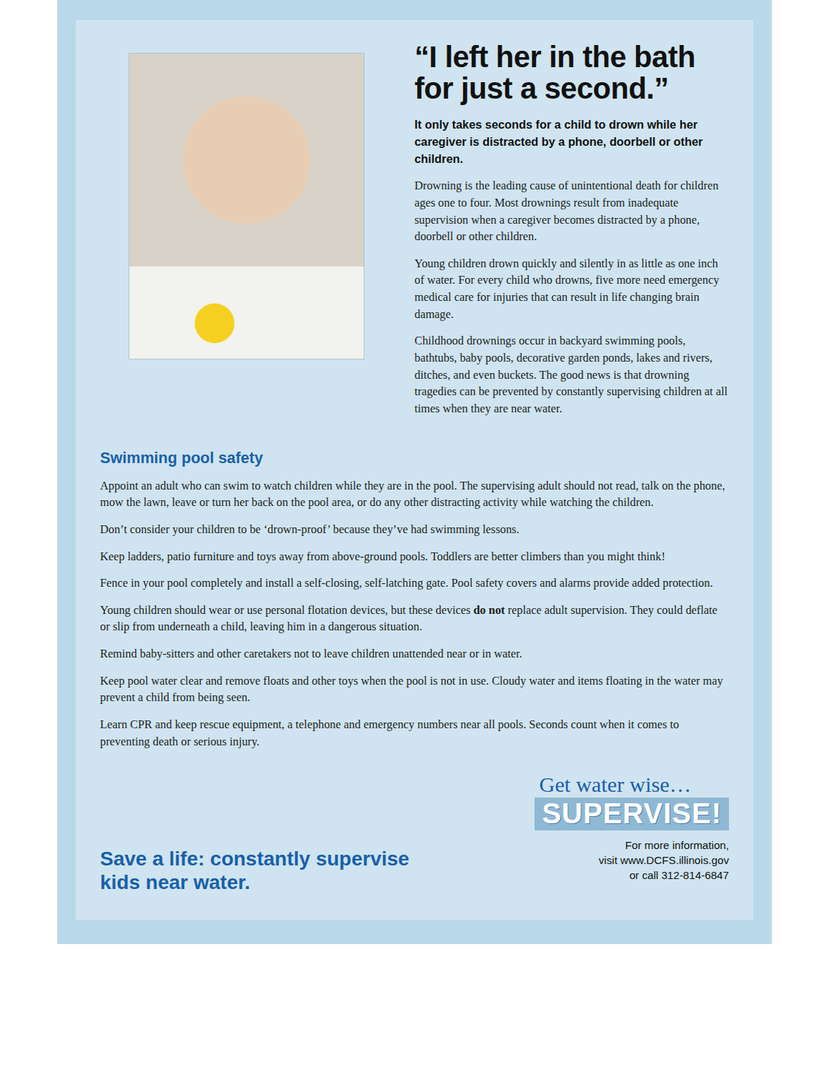“I left her in the bath for just a second.”
It only takes seconds for a child to drown while her caregiver is distracted by a phone, doorbell or other children.
Drowning is the leading cause of unintentional death for children ages one to four. Most drownings result from inadequate supervision when a caregiver becomes distracted by a phone, doorbell or other children.
Young children drown quickly and silently in as little as one inch of water. For every child who drowns, five more need emergency medical care for injuries that can result in life changing brain damage.
Childhood drownings occur in backyard swimming pools, bathtubs, baby pools, decorative garden ponds, lakes and rivers, ditches, and even buckets. The good news is that drowning tragedies can be prevented by constantly supervising children at all times when they are near water.
Swimming pool safety
Appoint an adult who can swim to watch children while they are in the pool. The supervising adult should not read, talk on the phone, mow the lawn, leave or turn her back on the pool area, or do any other distracting activity while watching the children.
Don’t consider your children to be ‘drown-proof’ because they’ve had swimming lessons.
Keep ladders, patio furniture and toys away from above-ground pools. Toddlers are better climbers than you might think!
Fence in your pool completely and install a self-closing, self-latching gate. Pool safety covers and alarms provide added protection.
Young children should wear or use personal flotation devices, but these devices do not replace adult supervision. They could deflate or slip from underneath a child, leaving him in a dangerous situation.
Remind baby-sitters and other caretakers not to leave children unattended near or in water.
Keep pool water clear and remove floats and other toys when the pool is not in use. Cloudy water and items floating in the water may prevent a child from being seen.
Learn CPR and keep rescue equipment, a telephone and emergency numbers near all pools. Seconds count when it comes to preventing death or serious injury.
Save a life: constantly supervise kids near water.
Get water wise…
SUPERVISE!
For more information,
visit www.DCFS.illinois.gov
or call 312-814-6847